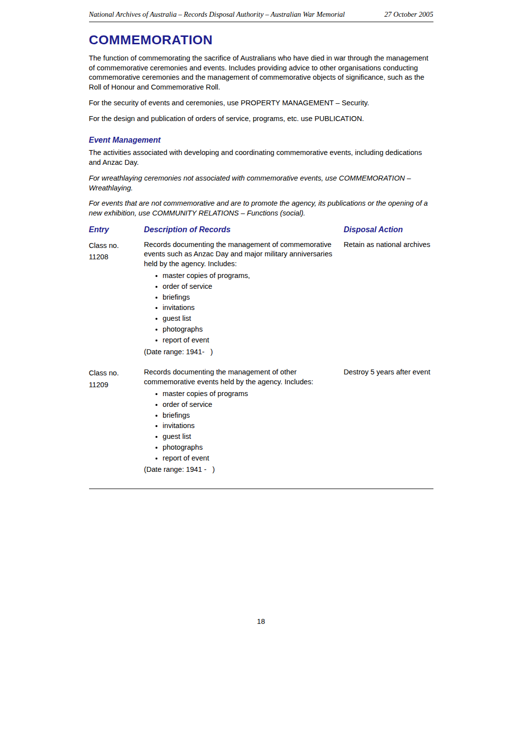National Archives of Australia – Records Disposal Authority – Australian War Memorial 27 October 2005
COMMEMORATION
The function of commemorating the sacrifice of Australians who have died in war through the management of commemorative ceremonies and events. Includes providing advice to other organisations conducting commemorative ceremonies and the management of commemorative objects of significance, such as the Roll of Honour and Commemorative Roll.
For the security of events and ceremonies, use PROPERTY MANAGEMENT – Security.
For the design and publication of orders of service, programs, etc. use PUBLICATION.
Event Management
The activities associated with developing and coordinating commemorative events, including dedications and Anzac Day.
For wreathlaying ceremonies not associated with commemorative events, use COMMEMORATION – Wreathlaying.
For events that are not commemorative and are to promote the agency, its publications or the opening of a new exhibition, use COMMUNITY RELATIONS – Functions (social).
| Entry | Description of Records | Disposal Action |
| --- | --- | --- |
| Class no. 11208 | Records documenting the management of commemorative events such as Anzac Day and major military anniversaries held by the agency. Includes: master copies of programs, order of service briefings invitations guest list photographs report of event (Date range: 1941- ) | Retain as national archives |
| Class no. 11209 | Records documenting the management of other commemorative events held by the agency. Includes: master copies of programs order of service briefings invitations guest list photographs report of event (Date range: 1941 - ) | Destroy 5 years after event |
18